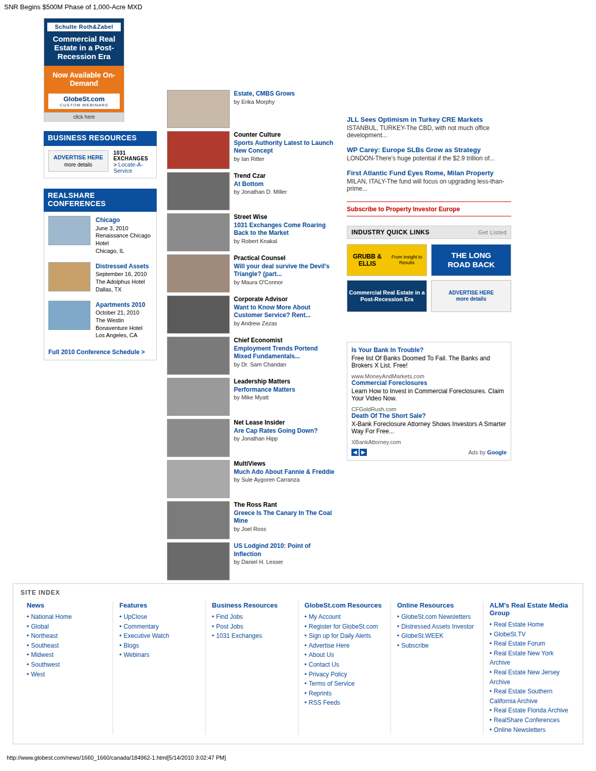SNR Begins $500M Phase of 1,000-Acre MXD
Schulte Roth&Zabel
Commercial Real Estate in a Post-Recession Era
Now Available On-Demand
GlobeSt.comCUSTOM WEBINARS
click here
BUSINESS RESOURCES
ADVERTISE HERE more details
1031 EXCHANGES
> Locate-A-Service
REALSHARE CONFERENCES
Chicago
June 3, 2010
Renaissance Chicago Hotel
Chicago, IL
Distressed Assets
September 16, 2010
The Adolphus Hotel
Dallas, TX
Apartments 2010
October 21, 2010
The Westin Bonaventure Hotel
Los Angeles, CA
Full 2010 Conference Schedule >
Estate, CMBS Grows
by Erika Morphy
Counter Culture
Sports Authority Latest to Launch New Concept
by Ian Ritter
Trend Czar
At Bottom
by Jonathan D. Miller
Street Wise
1031 Exchanges Come Roaring Back to the Market
by Robert Knakal
Practical Counsel
Will your deal survive the Devil's Triangle? (part...
by Maura O'Connor
Corporate Advisor
Want to Know More About Customer Service? Rent...
by Andrew Zezas
Chief Economist
Employment Trends Portend Mixed Fundamentals...
by Dr. Sam Chandan
Leadership Matters
Performance Matters
by Mike Myatt
Net Lease Insider
Are Cap Rates Going Down?
by Jonathan Hipp
MultiViews
Much Ado About Fannie & Freddie
by Sule Aygoren Carranza
The Ross Rant
Greece Is The Canary In The Coal Mine
by Joel Ross
US Lodgind 2010: Point of Inflection
by Daniel H. Lesser
JLL Sees Optimism in Turkey CRE Markets
ISTANBUL, TURKEY-The CBD, with not much office development...
WP Carey: Europe SLBs Grow as Strategy
LONDON-There's huge potential if the $2.9 trillion of...
First Atlantic Fund Eyes Rome, Milan Property
MILAN, ITALY-The fund will focus on upgrading less-than-prime...
Subscribe to Property Investor Europe
INDUSTRY QUICK LINKS Get Listed
GRUBB & ELLIS
From Insight to Results
THE LONG
ROAD BACK
Commercial Real Estate in a Post-Recession Era
ADVERTISE HERE
more details
Is Your Bank In Trouble?
Free list Of Banks Doomed To Fail. The Banks and Brokers X List. Free!
www.MoneyAndMarkets.com
Commercial Foreclosures
Learn How to Invest in Commercial Foreclosures. Claim Your Video Now.
CFGoldRush.com
Death Of The Short Sale?
X-Bank Foreclosure Attorney Shows Investors A Smarter Way For Free...
XBankAttorney.com
◀▶
Ads by Google
SITE INDEX
News
National Home
Global
Northeast
Southeast
Midwest
Southwest
West
Features
UpClose
Commentary
Executive Watch
Blogs
Webinars
Business Resources
Find Jobs
Post Jobs
1031 Exchanges
GlobeSt.com Resources
My Account
Register for GlobeSt.com
Sign up for Daily Alerts
Advertise Here
About Us
Contact Us
Privacy Policy
Terms of Service
Reprints
RSS Feeds
Online Resources
GlobeSt.com Newsletters
Distressed Assets Investor
GlobeSt.WEEK
Subscribe
ALM's Real Estate Media Group
Real Estate Home
GlobeSt.TV
Real Estate Forum
Real Estate New York Archive
Real Estate New Jersey Archive
Real Estate Southern California Archive
Real Estate Florida Archive
RealShare Conferences
Online Newsletters
http://www.globest.com/news/1660_1660/canada/184962-1.html[5/14/2010 3:02:47 PM]